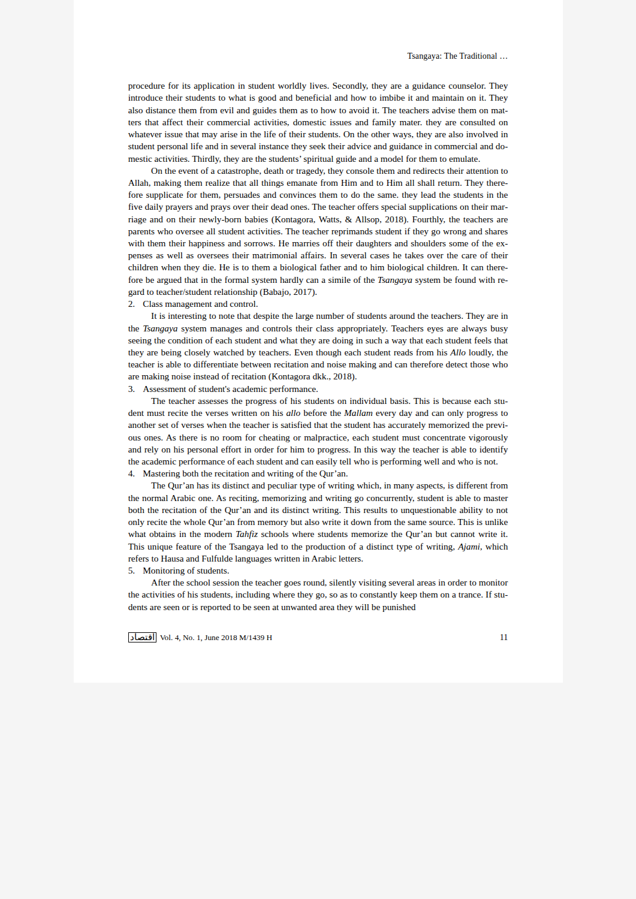Tsangaya: The Traditional …
procedure for its application in student worldly lives. Secondly, they are a guidance counselor. They introduce their students to what is good and beneficial and how to imbibe it and maintain on it. They also distance them from evil and guides them as to how to avoid it. The teachers advise them on matters that affect their commercial activities, domestic issues and family mater. they are consulted on whatever issue that may arise in the life of their students. On the other ways, they are also involved in student personal life and in several instance they seek their advice and guidance in commercial and domestic activities. Thirdly, they are the students’ spiritual guide and a model for them to emulate.
On the event of a catastrophe, death or tragedy, they console them and redirects their attention to Allah, making them realize that all things emanate from Him and to Him all shall return. They therefore supplicate for them, persuades and convinces them to do the same. they lead the students in the five daily prayers and prays over their dead ones. The teacher offers special supplications on their marriage and on their newly-born babies (Kontagora, Watts, & Allsop, 2018). Fourthly, the teachers are parents who oversee all student activities. The teacher reprimands student if they go wrong and shares with them their happiness and sorrows. He marries off their daughters and shoulders some of the expenses as well as oversees their matrimonial affairs. In several cases he takes over the care of their children when they die. He is to them a biological father and to him biological children. It can therefore be argued that in the formal system hardly can a simile of the Tsangaya system be found with regard to teacher/student relationship (Babajo, 2017).
2. Class management and control.
It is interesting to note that despite the large number of students around the teachers. They are in the Tsangaya system manages and controls their class appropriately. Teachers eyes are always busy seeing the condition of each student and what they are doing in such a way that each student feels that they are being closely watched by teachers. Even though each student reads from his Allo loudly, the teacher is able to differentiate between recitation and noise making and can therefore detect those who are making noise instead of recitation (Kontagora dkk., 2018).
3. Assessment of student's academic performance.
The teacher assesses the progress of his students on individual basis. This is because each student must recite the verses written on his allo before the Mallam every day and can only progress to another set of verses when the teacher is satisfied that the student has accurately memorized the previous ones. As there is no room for cheating or malpractice, each student must concentrate vigorously and rely on his personal effort in order for him to progress. In this way the teacher is able to identify the academic performance of each student and can easily tell who is performing well and who is not.
4. Mastering both the recitation and writing of the Qur’an.
The Qur’an has its distinct and peculiar type of writing which, in many aspects, is different from the normal Arabic one. As reciting, memorizing and writing go concurrently, student is able to master both the recitation of the Qur’an and its distinct writing. This results to unquestionable ability to not only recite the whole Qur’an from memory but also write it down from the same source. This is unlike what obtains in the modern Tahfiz schools where students memorize the Qur’an but cannot write it. This unique feature of the Tsangaya led to the production of a distinct type of writing, Ajami, which refers to Hausa and Fulfulde languages written in Arabic letters.
5. Monitoring of students.
After the school session the teacher goes round, silently visiting several areas in order to monitor the activities of his students, including where they go, so as to constantly keep them on a trance. If students are seen or is reported to be seen at unwanted area they will be punished
اقتصاد Vol. 4, No. 1, June 2018 M/1439 H
11